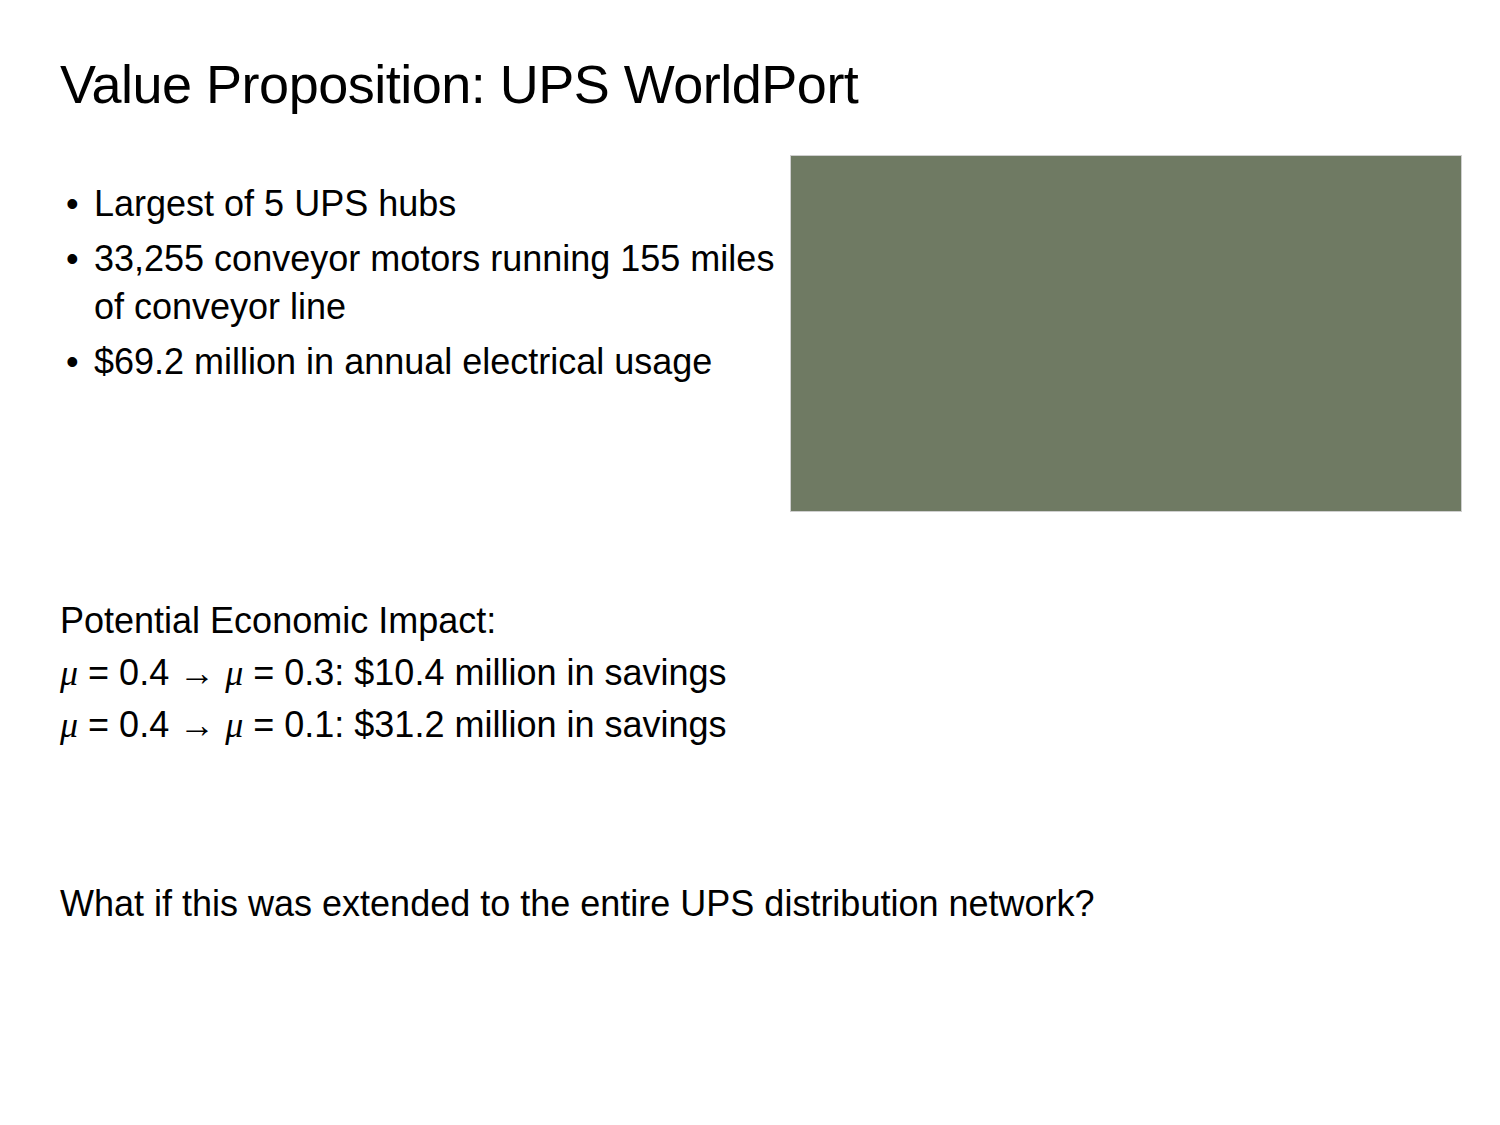Value Proposition: UPS WorldPort
Largest of 5 UPS hubs
33,255 conveyor motors running 155 miles of conveyor line
$69.2 million in annual electrical usage
Potential Economic Impact:
μ = 0.4 → μ = 0.3: $10.4 million in savings
μ = 0.4 → μ = 0.1: $31.2 million in savings
What if this was extended to the entire UPS distribution network?